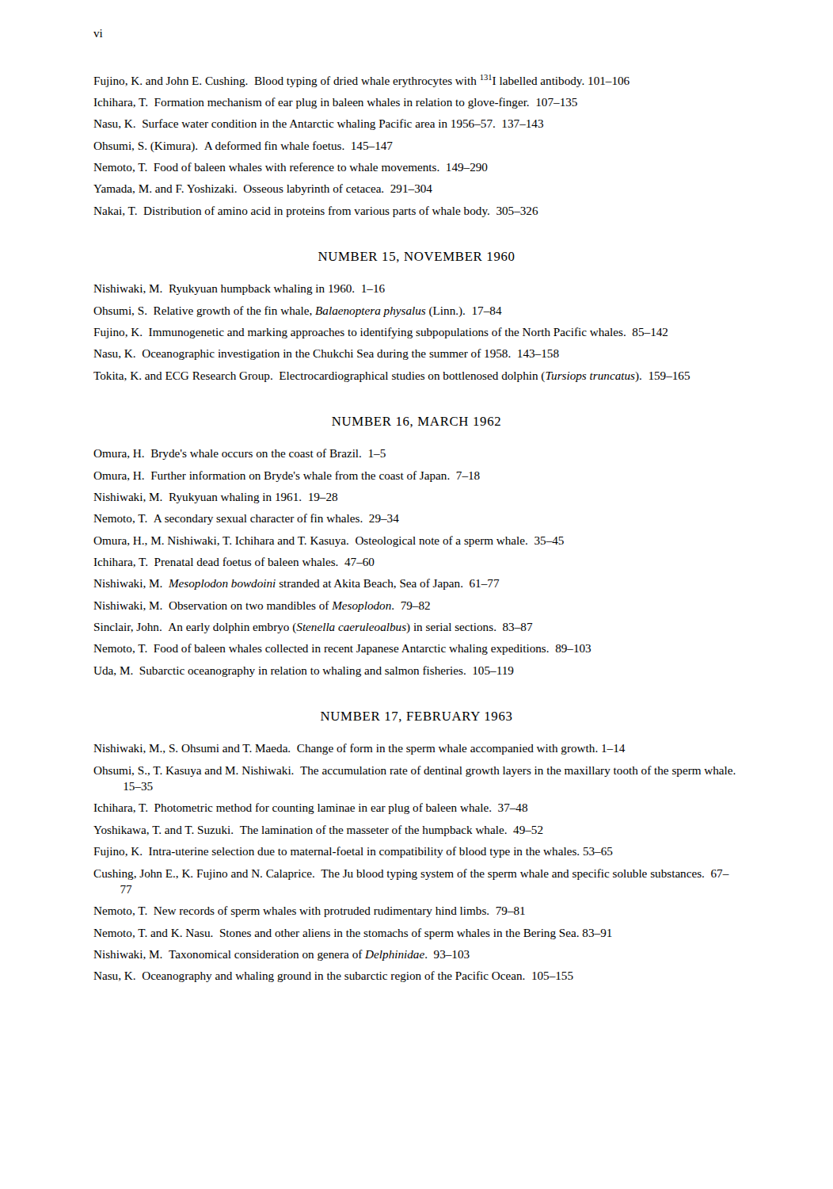vi
Fujino, K. and John E. Cushing. Blood typing of dried whale erythrocytes with 131 I labelled antibody. 101–106
Ichihara, T. Formation mechanism of ear plug in baleen whales in relation to glove-finger. 107–135
Nasu, K. Surface water condition in the Antarctic whaling Pacific area in 1956–57. 137–143
Ohsumi, S. (Kimura). A deformed fin whale foetus. 145–147
Nemoto, T. Food of baleen whales with reference to whale movements. 149–290
Yamada, M. and F. Yoshizaki. Osseous labyrinth of cetacea. 291–304
Nakai, T. Distribution of amino acid in proteins from various parts of whale body. 305–326
NUMBER 15, NOVEMBER 1960
Nishiwaki, M. Ryukyuan humpback whaling in 1960. 1–16
Ohsumi, S. Relative growth of the fin whale, Balaenoptera physalus (Linn.). 17–84
Fujino, K. Immunogenetic and marking approaches to identifying subpopulations of the North Pacific whales. 85–142
Nasu, K. Oceanographic investigation in the Chukchi Sea during the summer of 1958. 143–158
Tokita, K. and ECG Research Group. Electrocardiographical studies on bottlenosed dolphin (Tursiops truncatus). 159–165
NUMBER 16, MARCH 1962
Omura, H. Bryde's whale occurs on the coast of Brazil. 1–5
Omura, H. Further information on Bryde's whale from the coast of Japan. 7–18
Nishiwaki, M. Ryukyuan whaling in 1961. 19–28
Nemoto, T. A secondary sexual character of fin whales. 29–34
Omura, H., M. Nishiwaki, T. Ichihara and T. Kasuya. Osteological note of a sperm whale. 35–45
Ichihara, T. Prenatal dead foetus of baleen whales. 47–60
Nishiwaki, M. Mesoplodon bowdoini stranded at Akita Beach, Sea of Japan. 61–77
Nishiwaki, M. Observation on two mandibles of Mesoplodon. 79–82
Sinclair, John. An early dolphin embryo (Stenella caeruleoalbus) in serial sections. 83–87
Nemoto, T. Food of baleen whales collected in recent Japanese Antarctic whaling expeditions. 89–103
Uda, M. Subarctic oceanography in relation to whaling and salmon fisheries. 105–119
NUMBER 17, FEBRUARY 1963
Nishiwaki, M., S. Ohsumi and T. Maeda. Change of form in the sperm whale accompanied with growth. 1–14
Ohsumi, S., T. Kasuya and M. Nishiwaki. The accumulation rate of dentinal growth layers in the maxillary tooth of the sperm whale. 15–35
Ichihara, T. Photometric method for counting laminae in ear plug of baleen whale. 37–48
Yoshikawa, T. and T. Suzuki. The lamination of the masseter of the humpback whale. 49–52
Fujino, K. Intra-uterine selection due to maternal-foetal in compatibility of blood type in the whales. 53–65
Cushing, John E., K. Fujino and N. Calaprice. The Ju blood typing system of the sperm whale and specific soluble substances. 67–77
Nemoto, T. New records of sperm whales with protruded rudimentary hind limbs. 79–81
Nemoto, T. and K. Nasu. Stones and other aliens in the stomachs of sperm whales in the Bering Sea. 83–91
Nishiwaki, M. Taxonomical consideration on genera of Delphinidae. 93–103
Nasu, K. Oceanography and whaling ground in the subarctic region of the Pacific Ocean. 105–155